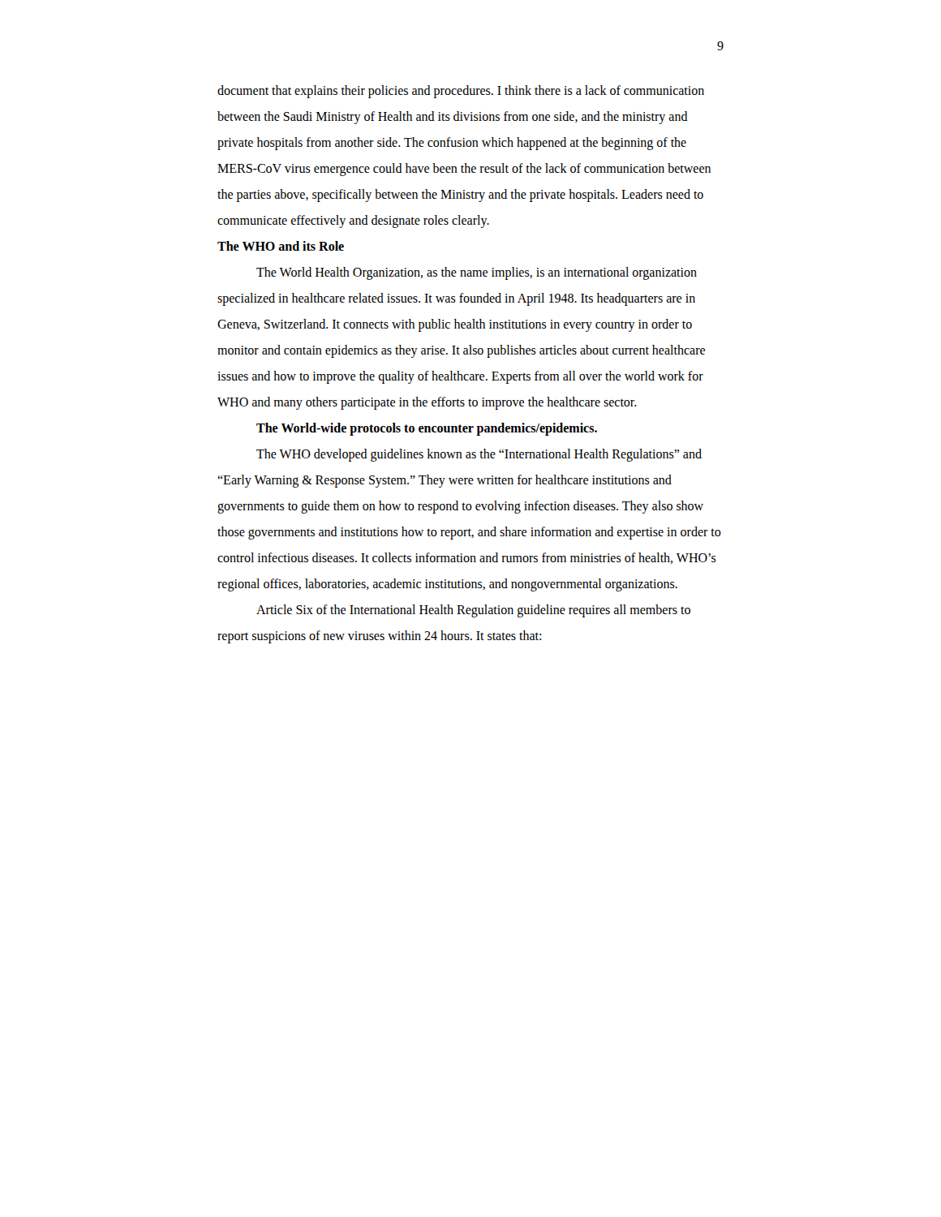9
document that explains their policies and procedures. I think there is a lack of communication between the Saudi Ministry of Health and its divisions from one side, and the ministry and private hospitals from another side. The confusion which happened at the beginning of the MERS-CoV virus emergence could have been the result of the lack of communication between the parties above, specifically between the Ministry and the private hospitals. Leaders need to communicate effectively and designate roles clearly.
The WHO and its Role
The World Health Organization, as the name implies, is an international organization specialized in healthcare related issues. It was founded in April 1948. Its headquarters are in Geneva, Switzerland. It connects with public health institutions in every country in order to monitor and contain epidemics as they arise. It also publishes articles about current healthcare issues and how to improve the quality of healthcare. Experts from all over the world work for WHO and many others participate in the efforts to improve the healthcare sector.
The World-wide protocols to encounter pandemics/epidemics.
The WHO developed guidelines known as the “International Health Regulations” and “Early Warning & Response System.” They were written for healthcare institutions and governments to guide them on how to respond to evolving infection diseases. They also show those governments and institutions how to report, and share information and expertise in order to control infectious diseases. It collects information and rumors from ministries of health, WHO’s regional offices, laboratories, academic institutions, and nongovernmental organizations.
Article Six of the International Health Regulation guideline requires all members to report suspicions of new viruses within 24 hours. It states that: